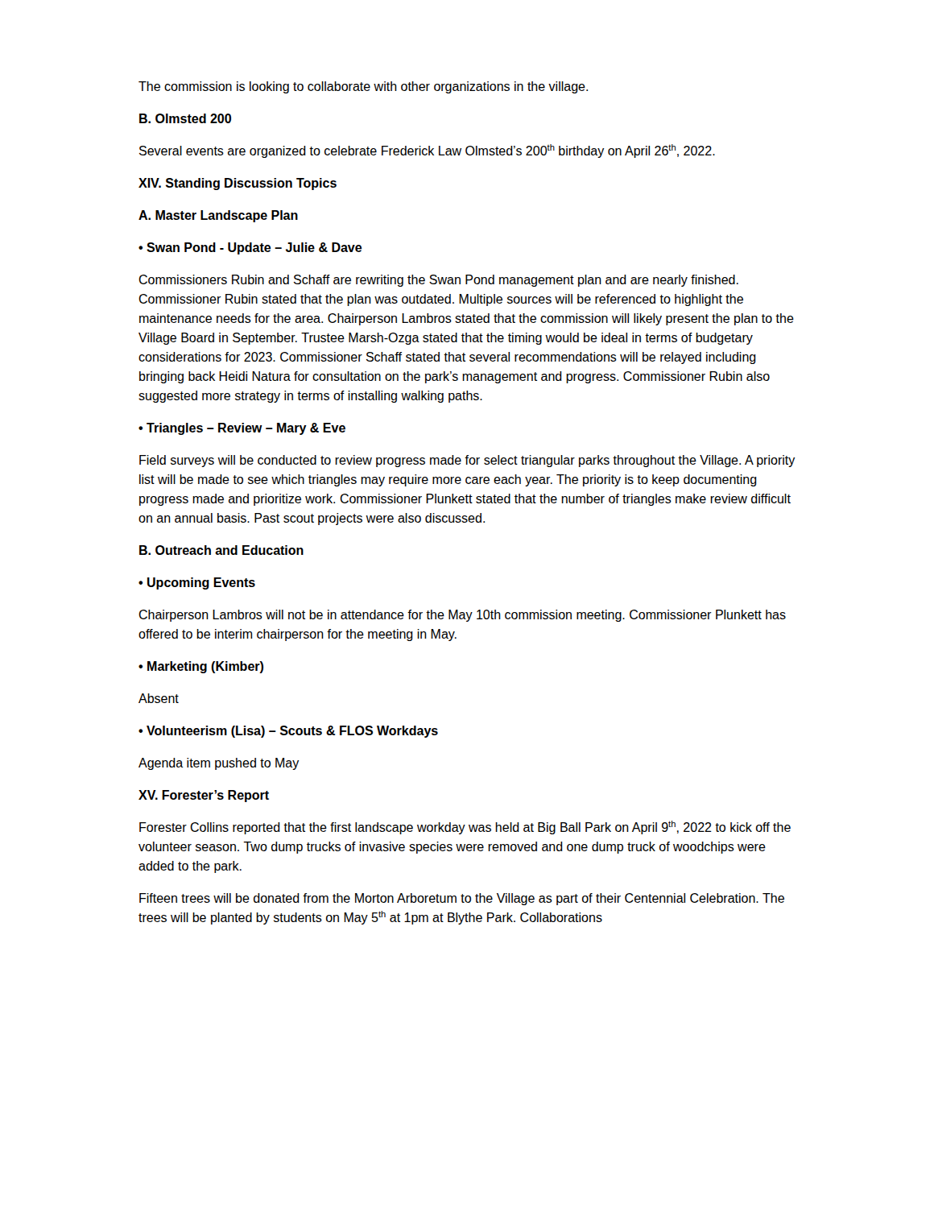The commission is looking to collaborate with other organizations in the village.
B. Olmsted 200
Several events are organized to celebrate Frederick Law Olmsted’s 200th birthday on April 26th, 2022.
XIV. Standing Discussion Topics
A. Master Landscape Plan
• Swan Pond - Update – Julie & Dave
Commissioners Rubin and Schaff are rewriting the Swan Pond management plan and are nearly finished. Commissioner Rubin stated that the plan was outdated. Multiple sources will be referenced to highlight the maintenance needs for the area. Chairperson Lambros stated that the commission will likely present the plan to the Village Board in September. Trustee Marsh-Ozga stated that the timing would be ideal in terms of budgetary considerations for 2023. Commissioner Schaff stated that several recommendations will be relayed including bringing back Heidi Natura for consultation on the park’s management and progress. Commissioner Rubin also suggested more strategy in terms of installing walking paths.
• Triangles – Review – Mary & Eve
Field surveys will be conducted to review progress made for select triangular parks throughout the Village. A priority list will be made to see which triangles may require more care each year. The priority is to keep documenting progress made and prioritize work. Commissioner Plunkett stated that the number of triangles make review difficult on an annual basis. Past scout projects were also discussed.
B. Outreach and Education
• Upcoming Events
Chairperson Lambros will not be in attendance for the May 10th commission meeting. Commissioner Plunkett has offered to be interim chairperson for the meeting in May.
• Marketing (Kimber)
Absent
• Volunteerism (Lisa) – Scouts & FLOS Workdays
Agenda item pushed to May
XV. Forester’s Report
Forester Collins reported that the first landscape workday was held at Big Ball Park on April 9th, 2022 to kick off the volunteer season. Two dump trucks of invasive species were removed and one dump truck of woodchips were added to the park.
Fifteen trees will be donated from the Morton Arboretum to the Village as part of their Centennial Celebration. The trees will be planted by students on May 5th at 1pm at Blythe Park. Collaborations